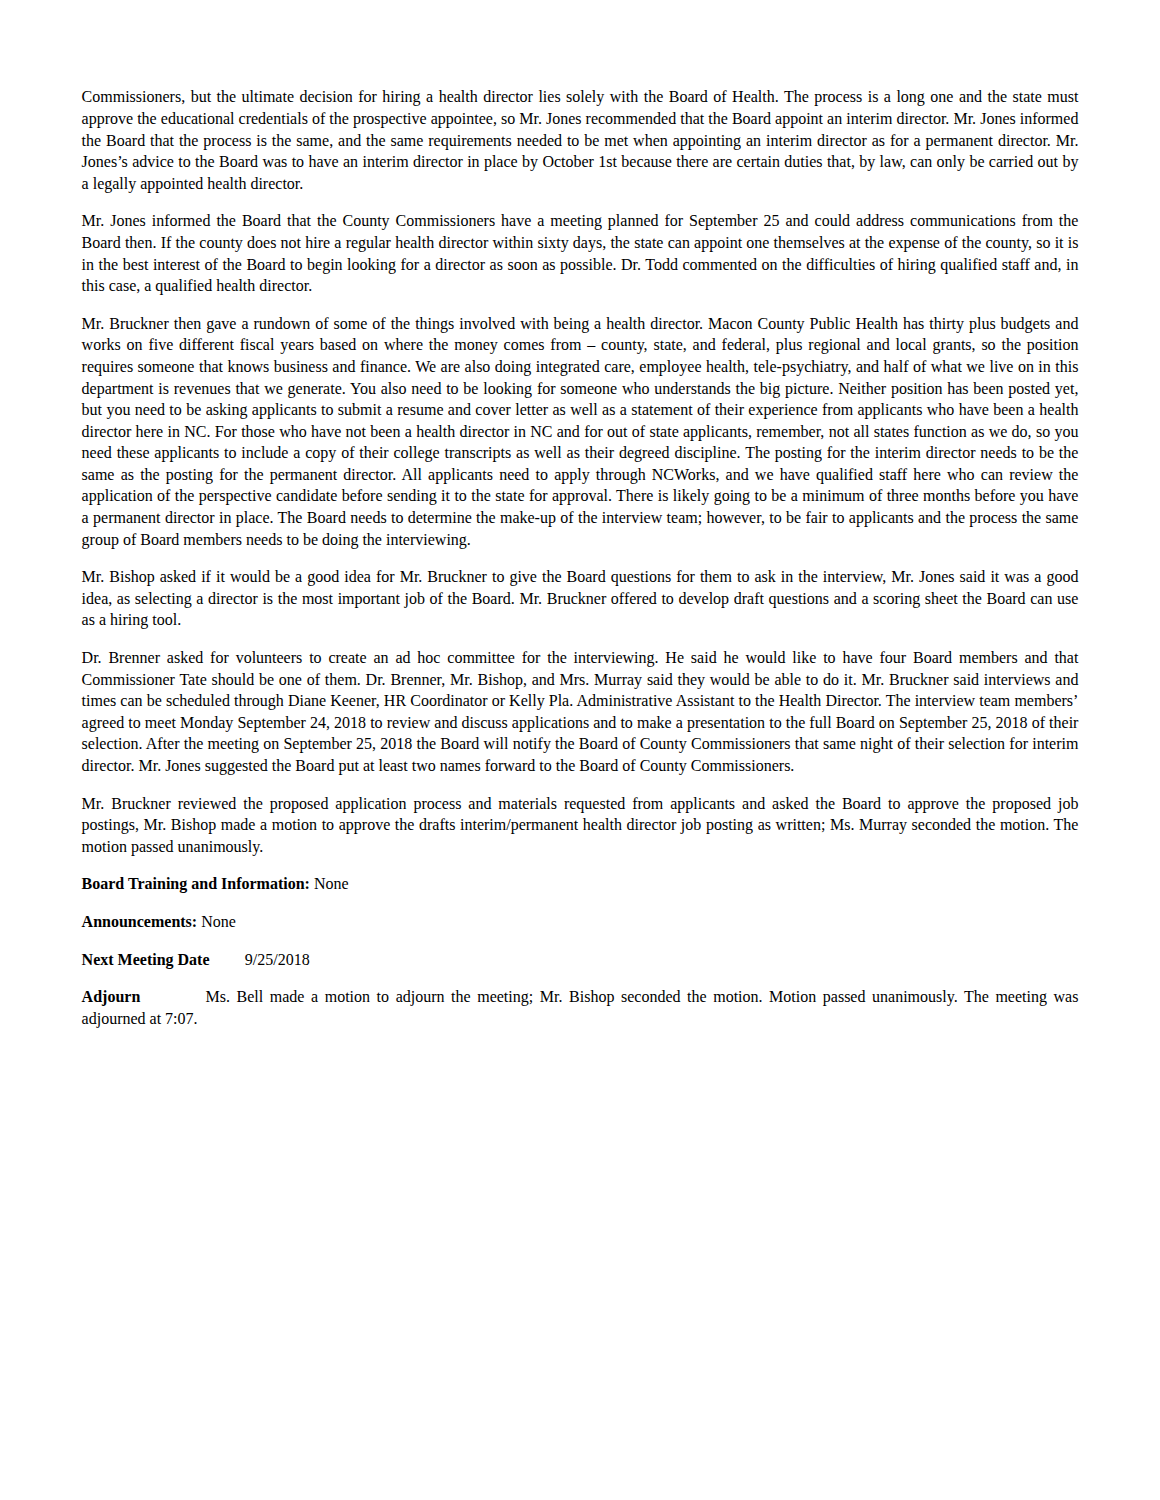Commissioners, but the ultimate decision for hiring a health director lies solely with the Board of Health. The process is a long one and the state must approve the educational credentials of the prospective appointee, so Mr. Jones recommended that the Board appoint an interim director. Mr. Jones informed the Board that the process is the same, and the same requirements needed to be met when appointing an interim director as for a permanent director. Mr. Jones’s advice to the Board was to have an interim director in place by October 1st because there are certain duties that, by law, can only be carried out by a legally appointed health director.
Mr. Jones informed the Board that the County Commissioners have a meeting planned for September 25 and could address communications from the Board then. If the county does not hire a regular health director within sixty days, the state can appoint one themselves at the expense of the county, so it is in the best interest of the Board to begin looking for a director as soon as possible. Dr. Todd commented on the difficulties of hiring qualified staff and, in this case, a qualified health director.
Mr. Bruckner then gave a rundown of some of the things involved with being a health director. Macon County Public Health has thirty plus budgets and works on five different fiscal years based on where the money comes from – county, state, and federal, plus regional and local grants, so the position requires someone that knows business and finance. We are also doing integrated care, employee health, tele-psychiatry, and half of what we live on in this department is revenues that we generate. You also need to be looking for someone who understands the big picture. Neither position has been posted yet, but you need to be asking applicants to submit a resume and cover letter as well as a statement of their experience from applicants who have been a health director here in NC. For those who have not been a health director in NC and for out of state applicants, remember, not all states function as we do, so you need these applicants to include a copy of their college transcripts as well as their degreed discipline. The posting for the interim director needs to be the same as the posting for the permanent director. All applicants need to apply through NCWorks, and we have qualified staff here who can review the application of the perspective candidate before sending it to the state for approval. There is likely going to be a minimum of three months before you have a permanent director in place. The Board needs to determine the make-up of the interview team; however, to be fair to applicants and the process the same group of Board members needs to be doing the interviewing.
Mr. Bishop asked if it would be a good idea for Mr. Bruckner to give the Board questions for them to ask in the interview, Mr. Jones said it was a good idea, as selecting a director is the most important job of the Board. Mr. Bruckner offered to develop draft questions and a scoring sheet the Board can use as a hiring tool.
Dr. Brenner asked for volunteers to create an ad hoc committee for the interviewing. He said he would like to have four Board members and that Commissioner Tate should be one of them. Dr. Brenner, Mr. Bishop, and Mrs. Murray said they would be able to do it. Mr. Bruckner said interviews and times can be scheduled through Diane Keener, HR Coordinator or Kelly Pla. Administrative Assistant to the Health Director. The interview team members’ agreed to meet Monday September 24, 2018 to review and discuss applications and to make a presentation to the full Board on September 25, 2018 of their selection. After the meeting on September 25, 2018 the Board will notify the Board of County Commissioners that same night of their selection for interim director. Mr. Jones suggested the Board put at least two names forward to the Board of County Commissioners.
Mr. Bruckner reviewed the proposed application process and materials requested from applicants and asked the Board to approve the proposed job postings, Mr. Bishop made a motion to approve the drafts interim/permanent health director job posting as written; Ms. Murray seconded the motion. The motion passed unanimously.
Board Training and Information: None
Announcements: None
Next Meeting Date 9/25/2018
Adjourn Ms. Bell made a motion to adjourn the meeting; Mr. Bishop seconded the motion. Motion passed unanimously. The meeting was adjourned at 7:07.